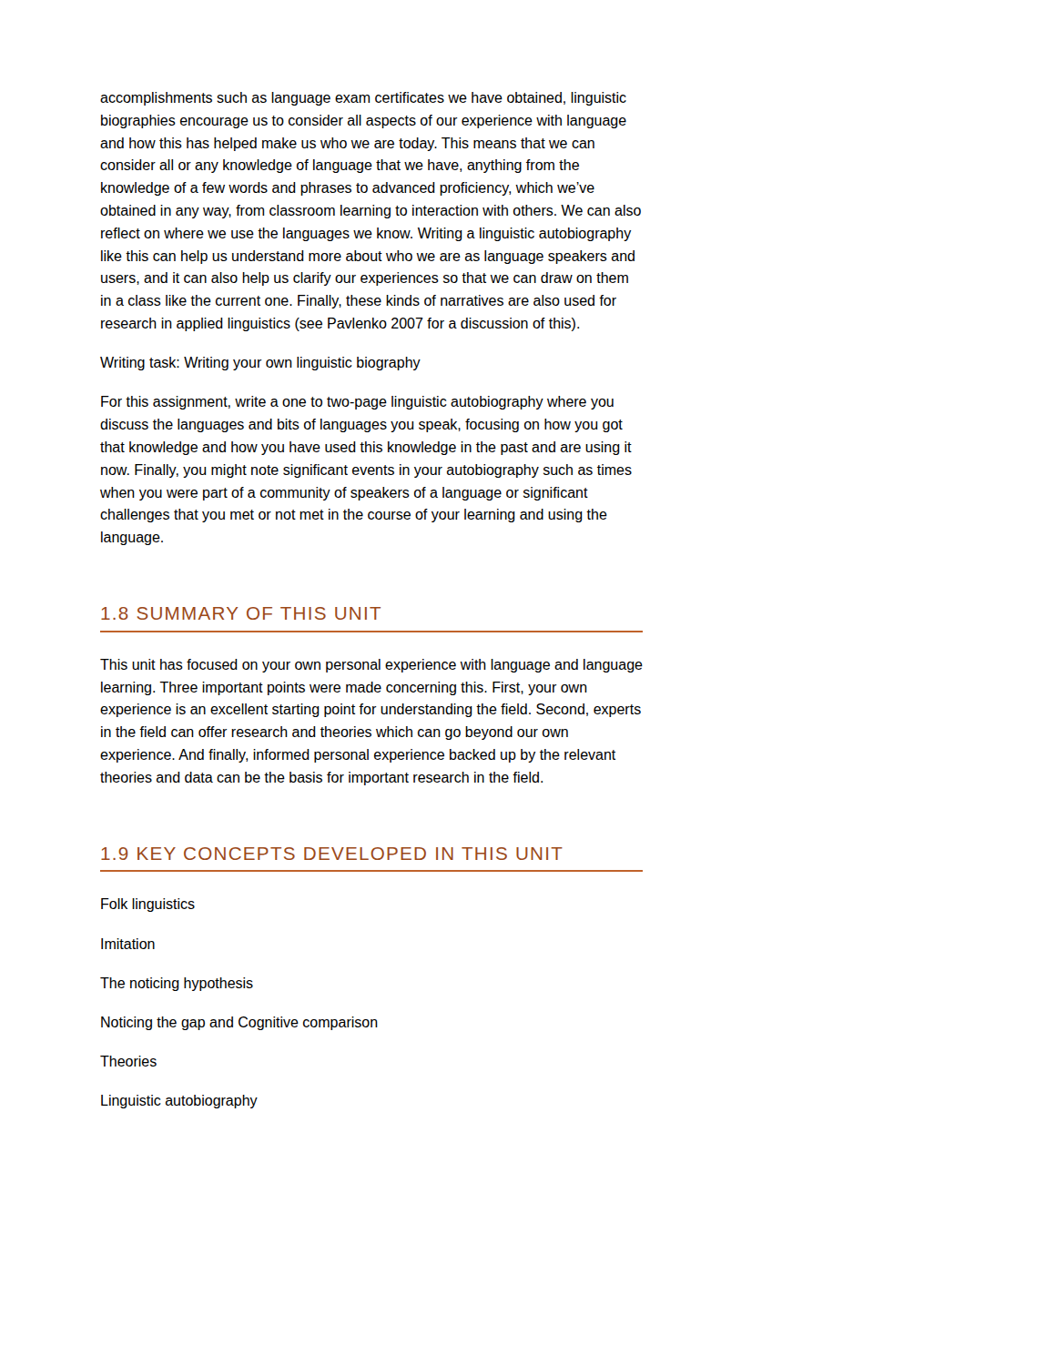accomplishments such as language exam certificates we have obtained, linguistic biographies encourage us to consider all aspects of our experience with language and how this has helped make us who we are today. This means that we can consider all or any knowledge of language that we have, anything from the knowledge of a few words and phrases to advanced proficiency, which we’ve obtained in any way, from classroom learning to interaction with others. We can also reflect on where we use the languages we know. Writing a linguistic autobiography like this can help us understand more about who we are as language speakers and users, and it can also help us clarify our experiences so that we can draw on them in a class like the current one. Finally, these kinds of narratives are also used for research in applied linguistics (see Pavlenko 2007 for a discussion of this).
Writing task: Writing your own linguistic biography
For this assignment, write a one to two-page linguistic autobiography where you discuss the languages and bits of languages you speak, focusing on how you got that knowledge and how you have used this knowledge in the past and are using it now. Finally, you might note significant events in your autobiography such as times when you were part of a community of speakers of a language or significant challenges that you met or not met in the course of your learning and using the language.
1.8 SUMMARY OF THIS UNIT
This unit has focused on your own personal experience with language and language learning. Three important points were made concerning this. First, your own experience is an excellent starting point for understanding the field. Second, experts in the field can offer research and theories which can go beyond our own experience. And finally, informed personal experience backed up by the relevant theories and data can be the basis for important research in the field.
1.9 KEY CONCEPTS DEVELOPED IN THIS UNIT
Folk linguistics
Imitation
The noticing hypothesis
Noticing the gap and Cognitive comparison
Theories
Linguistic autobiography